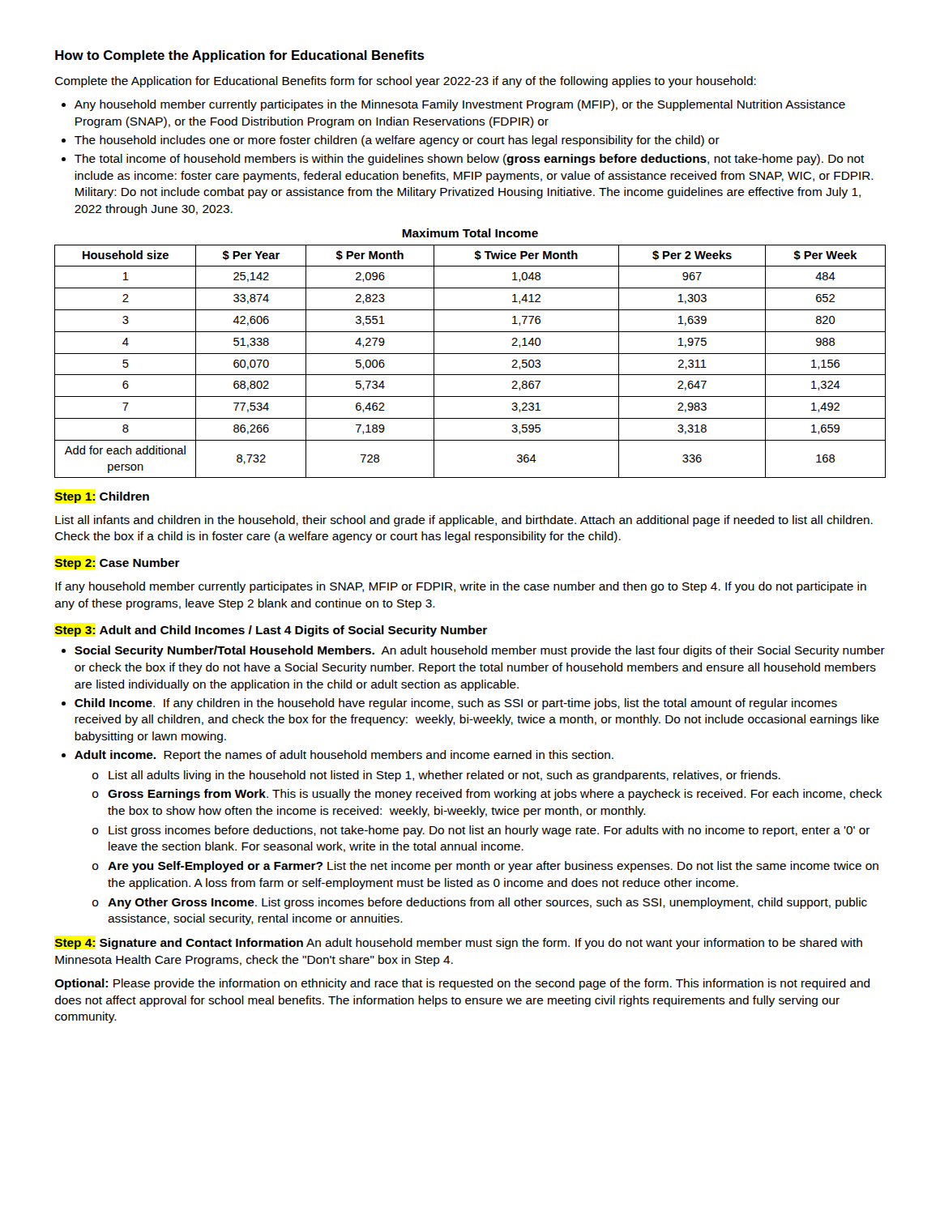How to Complete the Application for Educational Benefits
Complete the Application for Educational Benefits form for school year 2022-23 if any of the following applies to your household:
Any household member currently participates in the Minnesota Family Investment Program (MFIP), or the Supplemental Nutrition Assistance Program (SNAP), or the Food Distribution Program on Indian Reservations (FDPIR) or
The household includes one or more foster children (a welfare agency or court has legal responsibility for the child) or
The total income of household members is within the guidelines shown below (gross earnings before deductions, not take-home pay). Do not include as income: foster care payments, federal education benefits, MFIP payments, or value of assistance received from SNAP, WIC, or FDPIR. Military: Do not include combat pay or assistance from the Military Privatized Housing Initiative. The income guidelines are effective from July 1, 2022 through June 30, 2023.
Maximum Total Income
| Household size | $ Per Year | $ Per Month | $ Twice Per Month | $ Per 2 Weeks | $ Per Week |
| --- | --- | --- | --- | --- | --- |
| 1 | 25,142 | 2,096 | 1,048 | 967 | 484 |
| 2 | 33,874 | 2,823 | 1,412 | 1,303 | 652 |
| 3 | 42,606 | 3,551 | 1,776 | 1,639 | 820 |
| 4 | 51,338 | 4,279 | 2,140 | 1,975 | 988 |
| 5 | 60,070 | 5,006 | 2,503 | 2,311 | 1,156 |
| 6 | 68,802 | 5,734 | 2,867 | 2,647 | 1,324 |
| 7 | 77,534 | 6,462 | 3,231 | 2,983 | 1,492 |
| 8 | 86,266 | 7,189 | 3,595 | 3,318 | 1,659 |
| Add for each additional person | 8,732 | 728 | 364 | 336 | 168 |
Step 1: Children
List all infants and children in the household, their school and grade if applicable, and birthdate. Attach an additional page if needed to list all children. Check the box if a child is in foster care (a welfare agency or court has legal responsibility for the child).
Step 2: Case Number
If any household member currently participates in SNAP, MFIP or FDPIR, write in the case number and then go to Step 4. If you do not participate in any of these programs, leave Step 2 blank and continue on to Step 3.
Step 3: Adult and Child Incomes / Last 4 Digits of Social Security Number
Social Security Number/Total Household Members. An adult household member must provide the last four digits of their Social Security number or check the box if they do not have a Social Security number. Report the total number of household members and ensure all household members are listed individually on the application in the child or adult section as applicable.
Child Income. If any children in the household have regular income, such as SSI or part-time jobs, list the total amount of regular incomes received by all children, and check the box for the frequency: weekly, bi-weekly, twice a month, or monthly. Do not include occasional earnings like babysitting or lawn mowing.
Adult income. Report the names of adult household members and income earned in this section.
List all adults living in the household not listed in Step 1, whether related or not, such as grandparents, relatives, or friends.
Gross Earnings from Work. This is usually the money received from working at jobs where a paycheck is received. For each income, check the box to show how often the income is received: weekly, bi-weekly, twice per month, or monthly.
List gross incomes before deductions, not take-home pay. Do not list an hourly wage rate. For adults with no income to report, enter a '0' or leave the section blank. For seasonal work, write in the total annual income.
Are you Self-Employed or a Farmer? List the net income per month or year after business expenses. Do not list the same income twice on the application. A loss from farm or self-employment must be listed as 0 income and does not reduce other income.
Any Other Gross Income. List gross incomes before deductions from all other sources, such as SSI, unemployment, child support, public assistance, social security, rental income or annuities.
Step 4: Signature and Contact Information An adult household member must sign the form. If you do not want your information to be shared with Minnesota Health Care Programs, check the "Don't share" box in Step 4.
Optional: Please provide the information on ethnicity and race that is requested on the second page of the form. This information is not required and does not affect approval for school meal benefits. The information helps to ensure we are meeting civil rights requirements and fully serving our community.